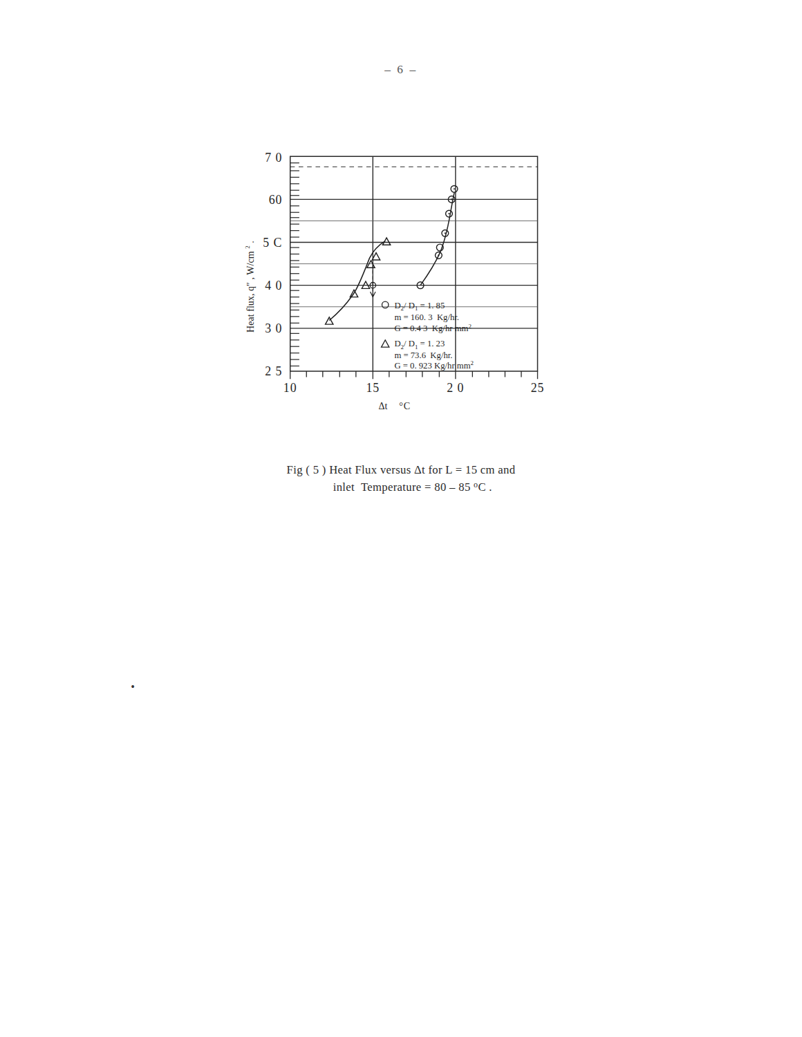– 6 –
Figure 5: Heat Flux versus Δt for L = 15 cm and inlet temperature 80–85 °C A graph of heat flux q double prime in watts per square centimetre on the vertical axis from about 25 to 70, against Δt in degrees Celsius on the horizontal axis from 10 to 25. Two data sets are plotted: circles for D2/D1 = 1.85 and triangles for D2/D1 = 1.23. 7 0 60 5 C 4 0 3 0 2 5 10 15 2 0 25 Heat flux, q″ , W/cm 2 . Δt °C D2/ D1 = 1. 85 m = 160. 3 Kg/hr. G = 0.4 3 Kg/hr mm2 D2/ D1 = 1. 23 m = 73.6 Kg/hr. G = 0. 923 Kg/hr mm2
Fig ( 5 ) Heat Flux versus Δt for L = 15 cm and inlet Temperature = 80 – 85 o C .
•